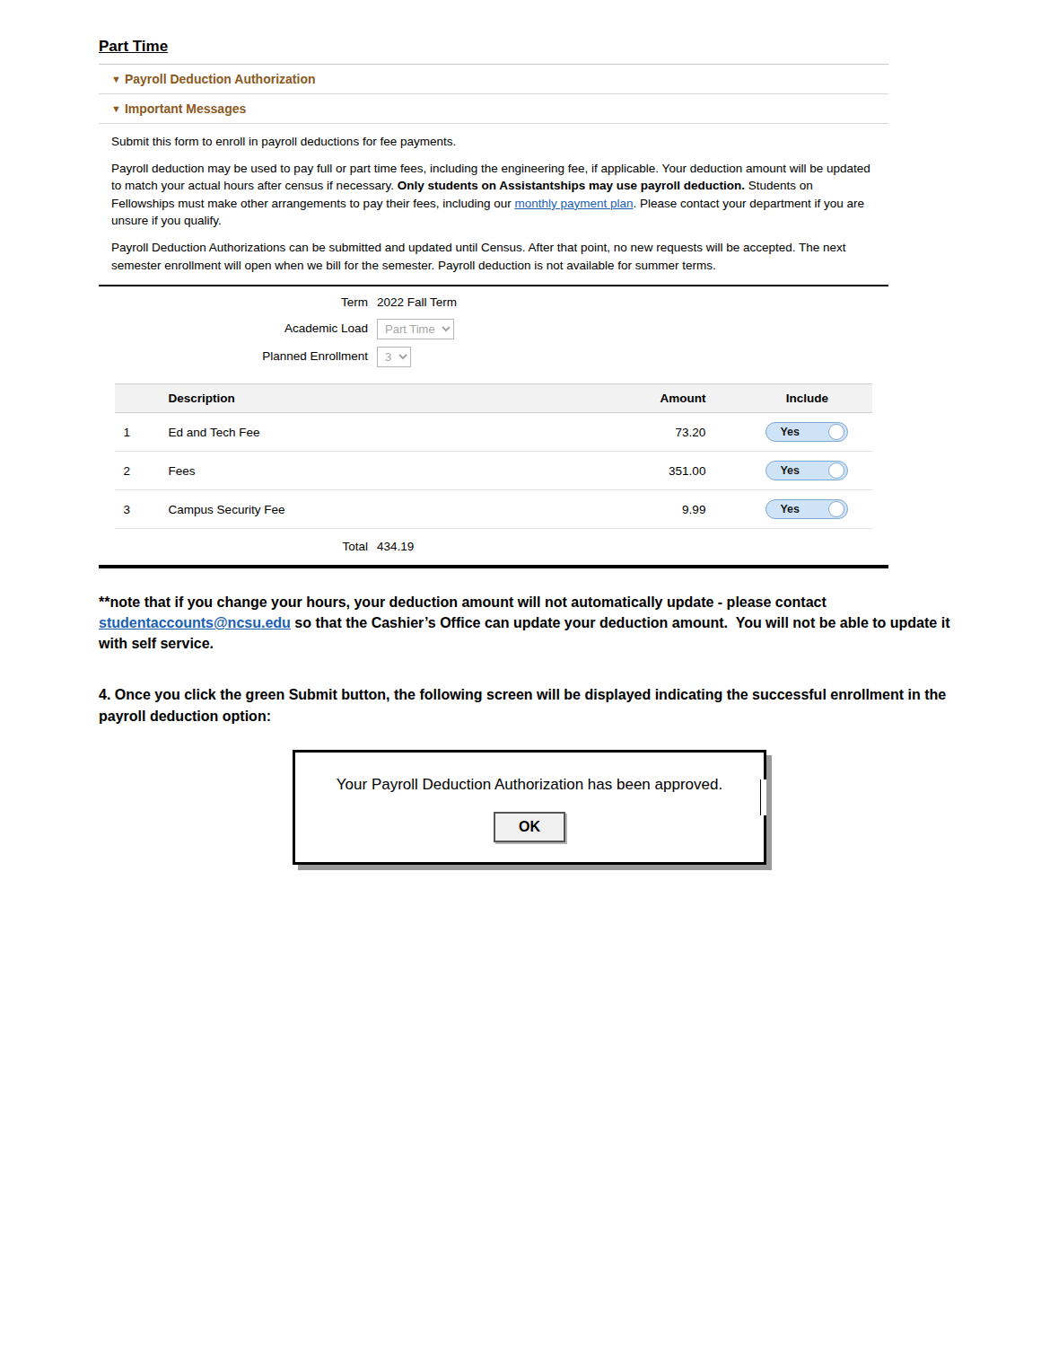Part Time
▼Payroll Deduction Authorization
▼Important Messages
Submit this form to enroll in payroll deductions for fee payments.
Payroll deduction may be used to pay full or part time fees, including the engineering fee, if applicable. Your deduction amount will be updated to match your actual hours after census if necessary. Only students on Assistantships may use payroll deduction. Students on Fellowships must make other arrangements to pay their fees, including our monthly payment plan. Please contact your department if you are unsure if you qualify.
Payroll Deduction Authorizations can be submitted and updated until Census. After that point, no new requests will be accepted. The next semester enrollment will open when we bill for the semester. Payroll deduction is not available for summer terms.
Term
2022 Fall Term
Academic Load
Part Time
Planned Enrollment
3
| | Description | Amount | Include |
| --- | --- | --- | --- |
| 1 | Ed and Tech Fee | 73.20 | Yes |
| 2 | Fees | 351.00 | Yes |
| 3 | Campus Security Fee | 9.99 | Yes |
Total
434.19
**note that if you change your hours, your deduction amount will not automatically update - please contact studentaccounts@ncsu.edu so that the Cashier’s Office can update your deduction amount. You will not be able to update it with self service.
4. Once you click the green Submit button, the following screen will be displayed indicating the successful enrollment in the payroll deduction option:
Your Payroll Deduction Authorization has been approved.
OK